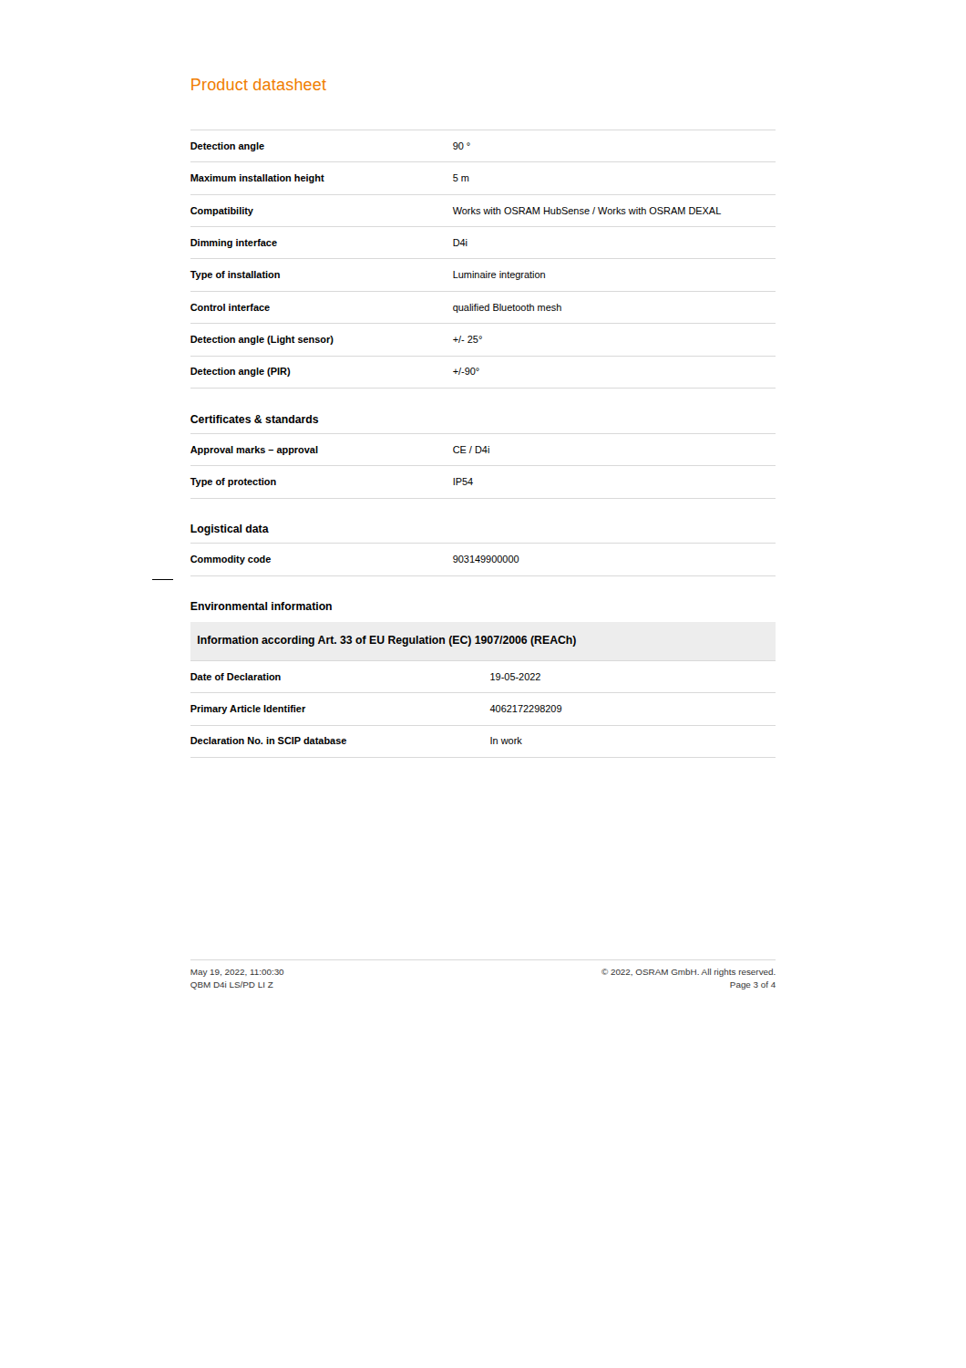Product datasheet
| Detection angle | 90 ° |
| Maximum installation height | 5 m |
| Compatibility | Works with OSRAM HubSense / Works with OSRAM DEXAL |
| Dimming interface | D4i |
| Type of installation | Luminaire integration |
| Control interface | qualified Bluetooth mesh |
| Detection angle (Light sensor) | +/- 25° |
| Detection angle (PIR) | +/-90° |
Certificates & standards
| Approval marks – approval | CE / D4i |
| Type of protection | IP54 |
Logistical data
| Commodity code | 903149900000 |
Environmental information
| Information according Art. 33 of EU Regulation (EC) 1907/2006 (REACh) |
| Date of Declaration | 19-05-2022 |
| Primary Article Identifier | 4062172298209 |
| Declaration No. in SCIP database | In work |
May 19, 2022, 11:00:30
© 2022, OSRAM GmbH. All rights reserved.
QBM D4i LS/PD LI Z
Page 3 of 4